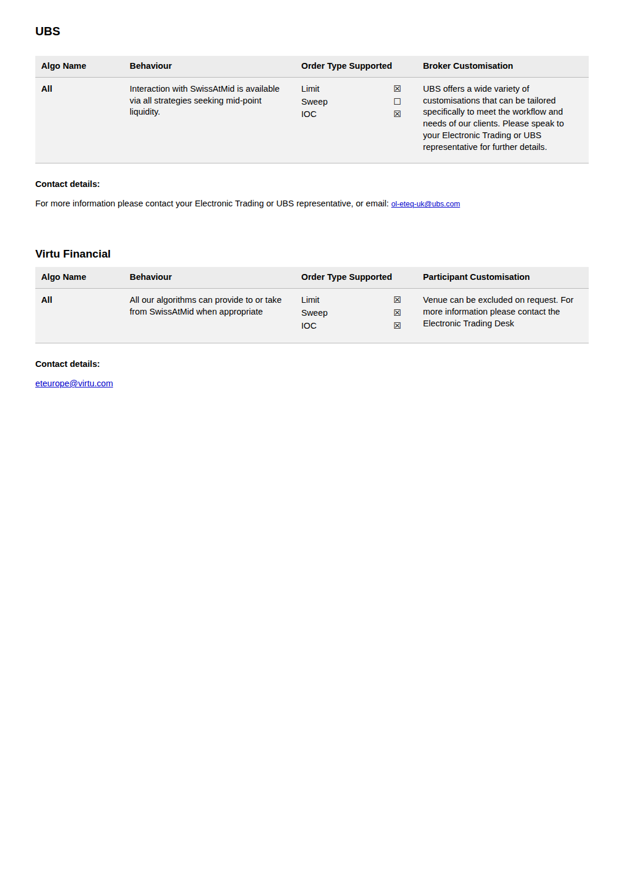UBS
| Algo Name | Behaviour | Order Type Supported | Broker Customisation |
| --- | --- | --- | --- |
| All | Interaction with SwissAtMid is available via all strategies seeking mid-point liquidity. | Limit ☒ Sweep ☐ IOC ☒ | UBS offers a wide variety of customisations that can be tailored specifically to meet the workflow and needs of our clients. Please speak to your Electronic Trading or UBS representative for further details. |
Contact details:
For more information please contact your Electronic Trading or UBS representative, or email: ol-eteq-uk@ubs.com
Virtu Financial
| Algo Name | Behaviour | Order Type Supported | Participant Customisation |
| --- | --- | --- | --- |
| All | All our algorithms can provide to or take from SwissAtMid when appropriate | Limit ☒ Sweep ☒ IOC ☒ | Venue can be excluded on request. For more information please contact the Electronic Trading Desk |
Contact details:
eteurope@virtu.com